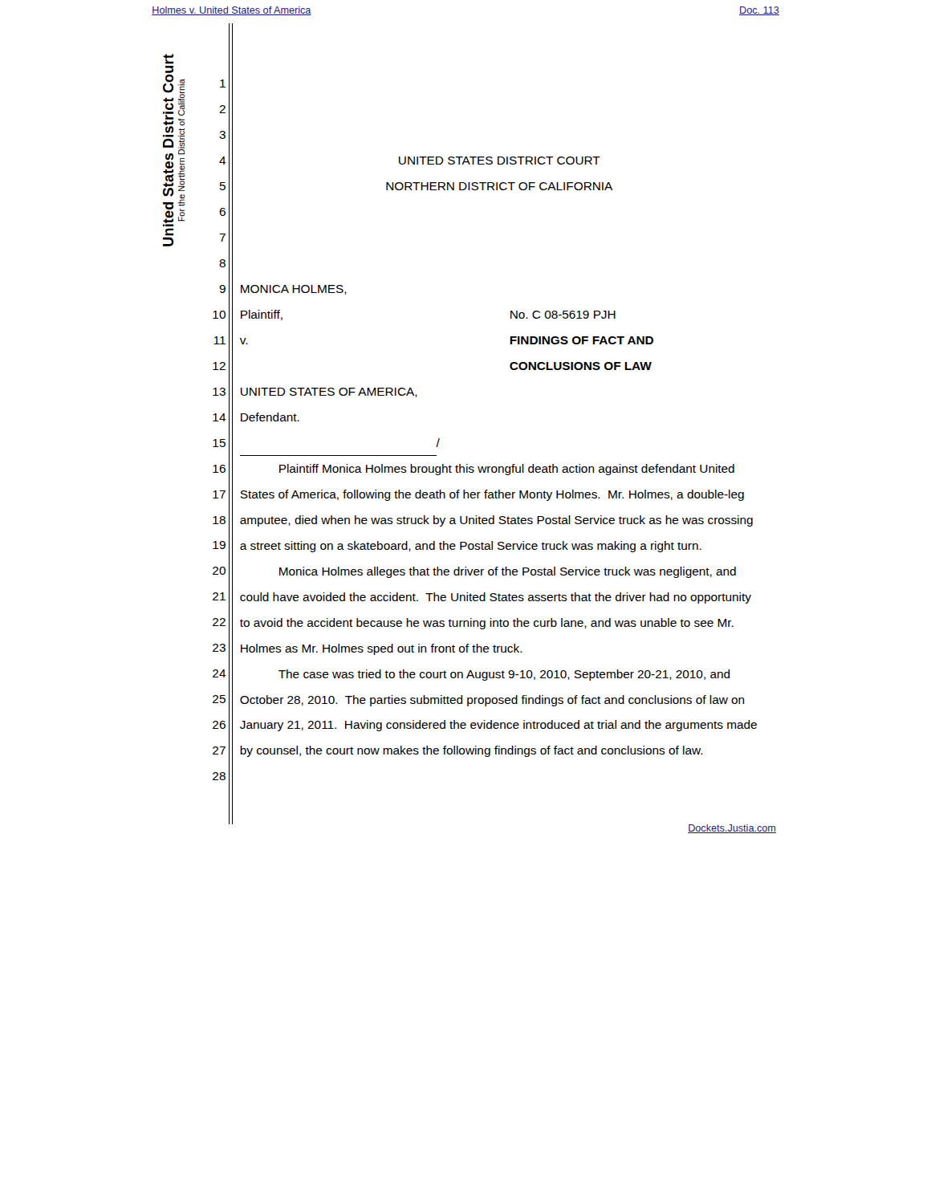Holmes v. United States of America Doc. 113
United States District Court
For the Northern District of California
1
2
3
4
5
6
7
8
9
10
11
12
13
14
15
16
17
18
19
20
21
22
23
24
25
26
27
28
UNITED STATES DISTRICT COURT NORTHERN DISTRICT OF CALIFORNIA
| MONICA HOLMES, | |
| Plaintiff, | No. C 08-5619 PJH |
| v. | FINDINGS OF FACT AND CONCLUSIONS OF LAW |
| UNITED STATES OF AMERICA, | |
| Defendant. | |
| / | |
Plaintiff Monica Holmes brought this wrongful death action against defendant United States of America, following the death of her father Monty Holmes. Mr. Holmes, a double-leg amputee, died when he was struck by a United States Postal Service truck as he was crossing a street sitting on a skateboard, and the Postal Service truck was making a right turn.
Monica Holmes alleges that the driver of the Postal Service truck was negligent, and could have avoided the accident. The United States asserts that the driver had no opportunity to avoid the accident because he was turning into the curb lane, and was unable to see Mr. Holmes as Mr. Holmes sped out in front of the truck.
The case was tried to the court on August 9-10, 2010, September 20-21, 2010, and October 28, 2010. The parties submitted proposed findings of fact and conclusions of law on January 21, 2011. Having considered the evidence introduced at trial and the arguments made by counsel, the court now makes the following findings of fact and conclusions of law.
Dockets.Justia.com